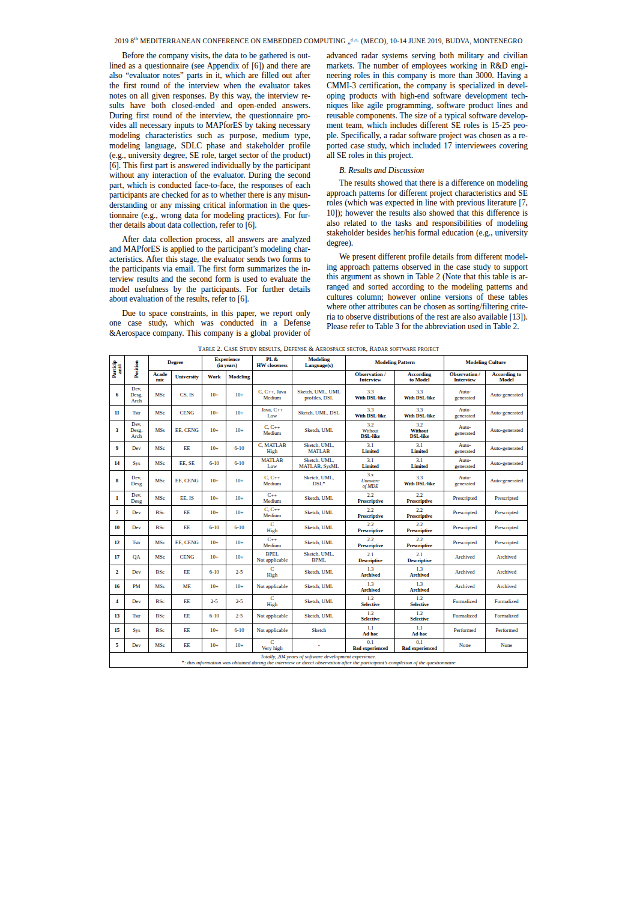2019 8th MEDITERRANEAN CONFERENCE ON EMBEDDED COMPUTING „ᵈ·ᵗ· (MECO), 10-14 JUNE 2019, BUDVA, MONTENEGRO
Before the company visits, the data to be gathered is outlined as a questionnaire (see Appendix of [6]) and there are also “evaluator notes” parts in it, which are filled out after the first round of the interview when the evaluator takes notes on all given responses. By this way, the interview results have both closed-ended and open-ended answers. During first round of the interview, the questionnaire provides all necessary inputs to MAPforES by taking necessary modeling characteristics such as purpose, medium type, modeling language, SDLC phase and stakeholder profile (e.g., university degree, SE role, target sector of the product) [6]. This first part is answered individually by the participant without any interaction of the evaluator. During the second part, which is conducted face-to-face, the responses of each participants are checked for as to whether there is any misunderstanding or any missing critical information in the questionnaire (e.g., wrong data for modeling practices). For further details about data collection, refer to [6].
After data collection process, all answers are analyzed and MAPforES is applied to the participant’s modeling characteristics. After this stage, the evaluator sends two forms to the participants via email. The first form summarizes the interview results and the second form is used to evaluate the model usefulness by the participants. For further details about evaluation of the results, refer to [6].
Due to space constraints, in this paper, we report only one case study, which was conducted in a Defense &Aerospace company. This company is a global provider of advanced radar systems serving both military and civilian markets. The number of employees working in R&D engineering roles in this company is more than 3000. Having a CMMI-3 certification, the company is specialized in developing products with high-end software development techniques like agile programming, software product lines and reusable components. The size of a typical software development team, which includes different SE roles is 15-25 people. Specifically, a radar software project was chosen as a reported case study, which included 17 interviewees covering all SE roles in this project.
B. Results and Discussion
The results showed that there is a difference on modeling approach patterns for different project characteristics and SE roles (which was expected in line with previous literature [7, 10]); however the results also showed that this difference is also related to the tasks and responsibilities of modeling stakeholder besides her/his formal education (e.g., university degree).
We present different profile details from different modeling approach patterns observed in the case study to support this argument as shown in Table 2 (Note that this table is arranged and sorted according to the modeling patterns and cultures column; however online versions of these tables where other attributes can be chosen as sorting/filtering criteria to observe distributions of the rest are also available [13]). Please refer to Table 3 for the abbreviation used in Table 2.
Table 2. Case Study results, Defense & Aerospace sector, Radar software project
| Particip ant# | Position | Degree | Experience (in years) | PL & HW closeness | Modeling Language(s) | Modeling Pattern | Modeling Culture |
| --- | --- | --- | --- | --- | --- | --- | --- |
| Acade mic | University | Work | Modeling | Observation / Interview | According to Model | Observation / Interview | According to Model |
| 6 | Dev, Desg, Arch | MSc | CS, IS | 10+ | 10+ | C, C++, Java Medium | Sketch, UML, UML profiles, DSL | 3.3 With DSL-like | 3.3 With DSL-like | Auto- generated | Auto-generated |
| 11 | Tstr | MSc | CENG | 10+ | 10+ | Java, C++ Low | Sketch, UML, DSL | 3.3 With DSL-like | 3.3 With DSL-like | Auto- generated | Auto-generated |
| 3 | Dev, Desg, Arch | MSs | EE, CENG | 10+ | 10+ | C, C++ Medium | Sketch, UML | 3.2 Without DSL-like | 3.2 Without DSL-like | Auto- generated | Auto-generated |
| 9 | Dev | MSc | EE | 10+ | 6-10 | C, MATLAB High | Sketch, UML, MATLAB | 3.1 Limited | 3.1 Limited | Auto- generated | Auto-generated |
| 14 | Sys | MSc | EE, SE | 6-10 | 6-10 | MATLAB Low | Sketch, UML, MATLAB, SysML | 3.1 Limited | 3.1 Limited | Auto- generated | Auto-generated |
| 8 | Dev, Desg | MSc | EE, CENG | 10+ | 10+ | C, C++ Medium | Sketch, UML, DSL* | 3.x Unaware of MDE | 3.3 With DSL-like | Auto- generated | Auto-generated |
| 1 | Dev, Desg | MSc | EE, IS | 10+ | 10+ | C++ Medium | Sketch, UML | 2.2 Prescriptive | 2.2 Prescriptive | Prescripted | Prescripted |
| 7 | Dev | BSc | EE | 10+ | 10+ | C, C++ Medium | Sketch, UML | 2.2 Prescriptive | 2.2 Prescriptive | Prescripted | Prescripted |
| 10 | Dev | BSc | EE | 6-10 | 6-10 | C High | Sketch, UML | 2.2 Prescriptive | 2.2 Prescriptive | Prescripted | Prescripted |
| 12 | Tstr | MSc | EE, CENG | 10+ | 10+ | C++ Medium | Sketch, UML | 2.2 Prescriptive | 2.2 Prescriptive | Prescripted | Prescripted |
| 17 | QA | MSc | CENG | 10+ | 10+ | BPEL Not applicable | Sketch, UML, BPML | 2.1 Descriptive | 2.1 Descriptive | Archived | Archived |
| 2 | Dev | BSc | EE | 6-10 | 2-5 | C High | Sketch, UML | 1.3 Archived | 1.3 Archived | Archived | Archived |
| 16 | PM | MSc | ME | 10+ | 10+ | Not applicable | Sketch, UML | 1.3 Archived | 1.3 Archived | Archived | Archived |
| 4 | Dev | BSc | EE | 2-5 | 2-5 | C High | Sketch, UML | 1.2 Selective | 1.2 Selective | Formalized | Formalized |
| 13 | Tstr | BSc | EE | 6-10 | 2-5 | Not applicable | Sketch, UML | 1.2 Selective | 1.2 Selective | Formalized | Formalized |
| 15 | Sys | BSc | EE | 10+ | 6-10 | Not applicable | Sketch | 1.1 Ad-hoc | 1.1 Ad-hoc | Performed | Performed |
| 5 | Dev | MSc | EE | 10+ | 10+ | C Very high | - | 0.1 Bad experienced | 0.1 Bad experienced | None | None |
| Totally, 204 years of software development experience. *: this information was obtained during the interview or direct observation after the participant’s completion of the questionnaire |